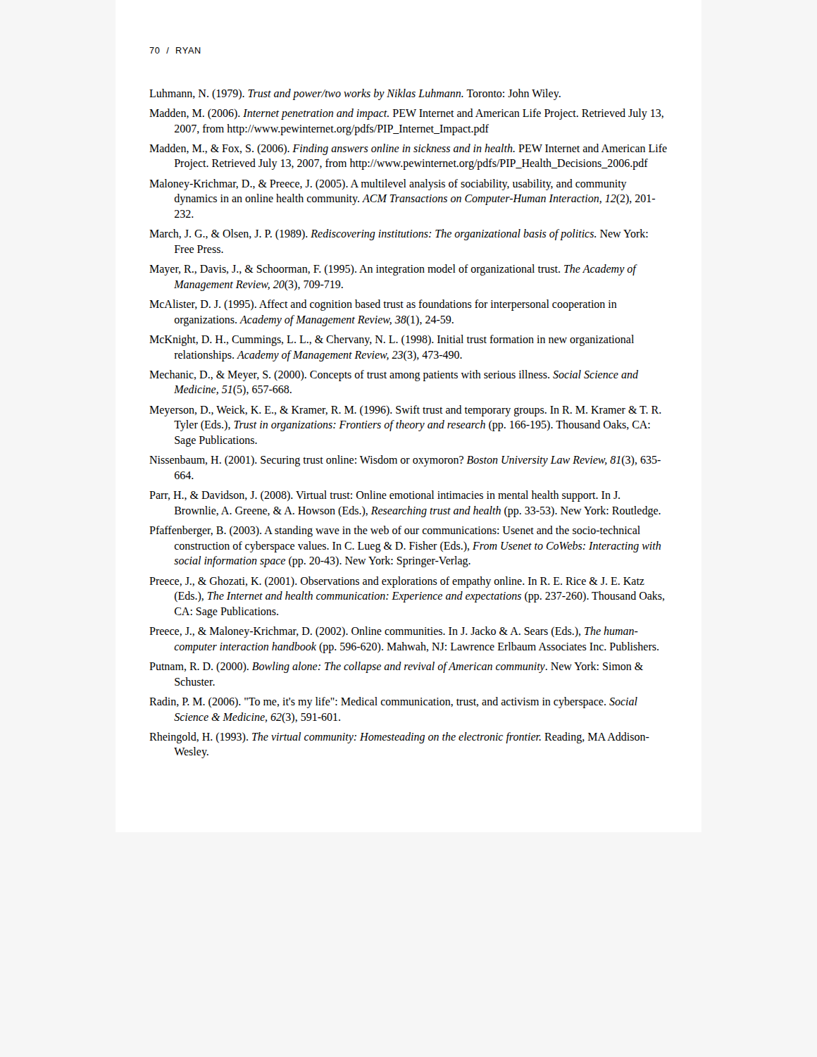70 / RYAN
Luhmann, N. (1979). Trust and power/two works by Niklas Luhmann. Toronto: John Wiley.
Madden, M. (2006). Internet penetration and impact. PEW Internet and American Life Project. Retrieved July 13, 2007, from http://www.pewinternet.org/pdfs/PIP_Internet_Impact.pdf
Madden, M., & Fox, S. (2006). Finding answers online in sickness and in health. PEW Internet and American Life Project. Retrieved July 13, 2007, from http://www.pewinternet.org/pdfs/PIP_Health_Decisions_2006.pdf
Maloney-Krichmar, D., & Preece, J. (2005). A multilevel analysis of sociability, usability, and community dynamics in an online health community. ACM Transactions on Computer-Human Interaction, 12(2), 201-232.
March, J. G., & Olsen, J. P. (1989). Rediscovering institutions: The organizational basis of politics. New York: Free Press.
Mayer, R., Davis, J., & Schoorman, F. (1995). An integration model of organizational trust. The Academy of Management Review, 20(3), 709-719.
McAlister, D. J. (1995). Affect and cognition based trust as foundations for interpersonal cooperation in organizations. Academy of Management Review, 38(1), 24-59.
McKnight, D. H., Cummings, L. L., & Chervany, N. L. (1998). Initial trust formation in new organizational relationships. Academy of Management Review, 23(3), 473-490.
Mechanic, D., & Meyer, S. (2000). Concepts of trust among patients with serious illness. Social Science and Medicine, 51(5), 657-668.
Meyerson, D., Weick, K. E., & Kramer, R. M. (1996). Swift trust and temporary groups. In R. M. Kramer & T. R. Tyler (Eds.), Trust in organizations: Frontiers of theory and research (pp. 166-195). Thousand Oaks, CA: Sage Publications.
Nissenbaum, H. (2001). Securing trust online: Wisdom or oxymoron? Boston University Law Review, 81(3), 635-664.
Parr, H., & Davidson, J. (2008). Virtual trust: Online emotional intimacies in mental health support. In J. Brownlie, A. Greene, & A. Howson (Eds.), Researching trust and health (pp. 33-53). New York: Routledge.
Pfaffenberger, B. (2003). A standing wave in the web of our communications: Usenet and the socio-technical construction of cyberspace values. In C. Lueg & D. Fisher (Eds.), From Usenet to CoWebs: Interacting with social information space (pp. 20-43). New York: Springer-Verlag.
Preece, J., & Ghozati, K. (2001). Observations and explorations of empathy online. In R. E. Rice & J. E. Katz (Eds.), The Internet and health communication: Experience and expectations (pp. 237-260). Thousand Oaks, CA: Sage Publications.
Preece, J., & Maloney-Krichmar, D. (2002). Online communities. In J. Jacko & A. Sears (Eds.), The human-computer interaction handbook (pp. 596-620). Mahwah, NJ: Lawrence Erlbaum Associates Inc. Publishers.
Putnam, R. D. (2000). Bowling alone: The collapse and revival of American community. New York: Simon & Schuster.
Radin, P. M. (2006). "To me, it's my life": Medical communication, trust, and activism in cyberspace. Social Science & Medicine, 62(3), 591-601.
Rheingold, H. (1993). The virtual community: Homesteading on the electronic frontier. Reading, MA Addison-Wesley.